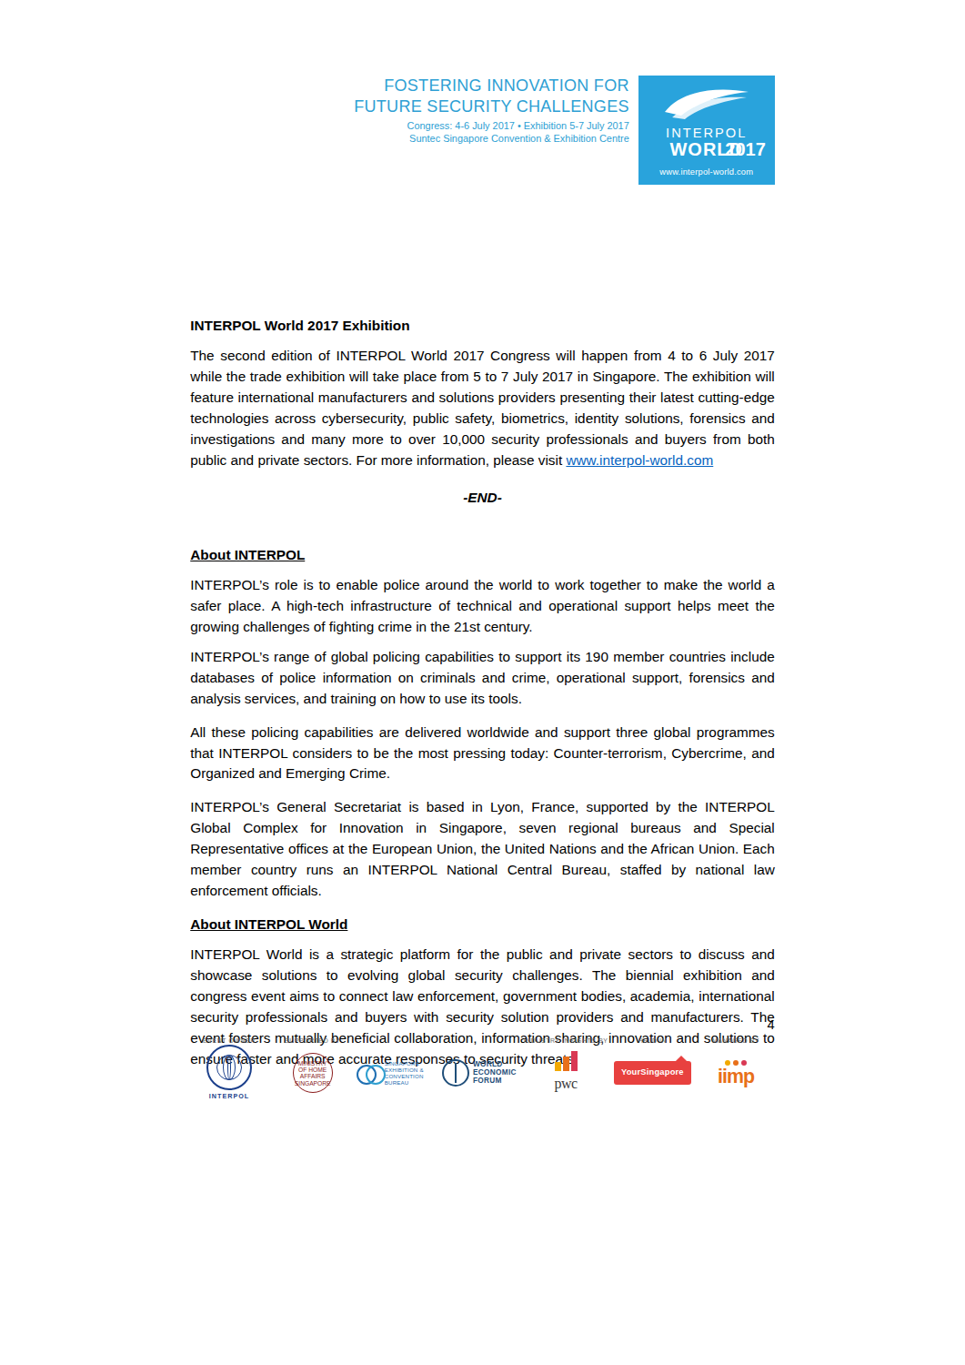FOSTERING INNOVATION FOR
FUTURE SECURITY CHALLENGES
Congress: 4-6 July 2017 • Exhibition 5-7 July 2017
Suntec Singapore Convention & Exhibition Centre
INTERPOL
WORLD
2017
www.interpol-world.com
INTERPOL World 2017 Exhibition
The second edition of INTERPOL World 2017 Congress will happen from 4 to 6 July 2017 while the trade exhibition will take place from 5 to 7 July 2017 in Singapore. The exhibition will feature international manufacturers and solutions providers presenting their latest cutting-edge technologies across cybersecurity, public safety, biometrics, identity solutions, forensics and investigations and many more to over 10,000 security professionals and buyers from both public and private sectors. For more information, please visit www.interpol-world.com
-END-
About INTERPOL
INTERPOL’s role is to enable police around the world to work together to make the world a safer place. A high-tech infrastructure of technical and operational support helps meet the growing challenges of fighting crime in the 21st century.
INTERPOL’s range of global policing capabilities to support its 190 member countries include databases of police information on criminals and crime, operational support, forensics and analysis services, and training on how to use its tools.
All these policing capabilities are delivered worldwide and support three global programmes that INTERPOL considers to be the most pressing today: Counter-terrorism, Cybercrime, and Organized and Emerging Crime.
INTERPOL’s General Secretariat is based in Lyon, France, supported by the INTERPOL Global Complex for Innovation in Singapore, seven regional bureaus and Special Representative offices at the European Union, the United Nations and the African Union. Each member country runs an INTERPOL National Central Bureau, staffed by national law enforcement officials.
About INTERPOL World
INTERPOL World is a strategic platform for the public and private sectors to discuss and showcase solutions to evolving global security challenges. The biennial exhibition and congress event aims to connect law enforcement, government bodies, academia, international security professionals and buyers with security solution providers and manufacturers. The event fosters mutually beneficial collaboration, information sharing, innovation and solutions to ensure faster and more accurate responses to security threats.
4
Event Owner
INTERPOL
Supported By
MINISTRY
OF HOME
AFFAIRS
SINGAPORE
SINGAPORE
EXHIBITION &
CONVENTION BUREAU
WORLD
ECONOMIC
FORUM
Industry Insights By
pwc
Held In
YourSingapore
Managed By
iimp